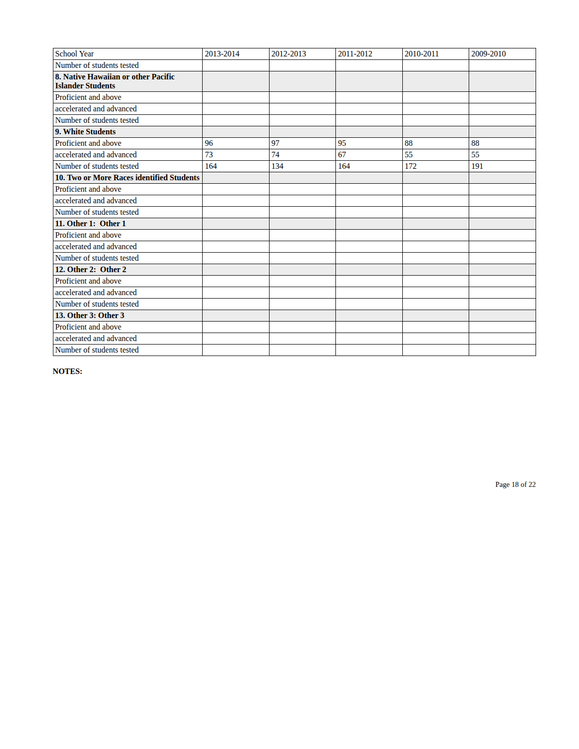| School Year | 2013-2014 | 2012-2013 | 2011-2012 | 2010-2011 | 2009-2010 |
| Number of students tested | | | | | |
| 8. Native Hawaiian or other Pacific Islander Students | | | | | |
| Proficient and above | | | | | |
| accelerated and advanced | | | | | |
| Number of students tested | | | | | |
| 9. White Students | | | | | |
| Proficient and above | 96 | 97 | 95 | 88 | 88 |
| accelerated and advanced | 73 | 74 | 67 | 55 | 55 |
| Number of students tested | 164 | 134 | 164 | 172 | 191 |
| 10. Two or More Races identified Students | | | | | |
| Proficient and above | | | | | |
| accelerated and advanced | | | | | |
| Number of students tested | | | | | |
| 11. Other 1: Other 1 | | | | | |
| Proficient and above | | | | | |
| accelerated and advanced | | | | | |
| Number of students tested | | | | | |
| 12. Other 2: Other 2 | | | | | |
| Proficient and above | | | | | |
| accelerated and advanced | | | | | |
| Number of students tested | | | | | |
| 13. Other 3: Other 3 | | | | | |
| Proficient and above | | | | | |
| accelerated and advanced | | | | | |
| Number of students tested | | | | | |
NOTES:
Page 18 of 22